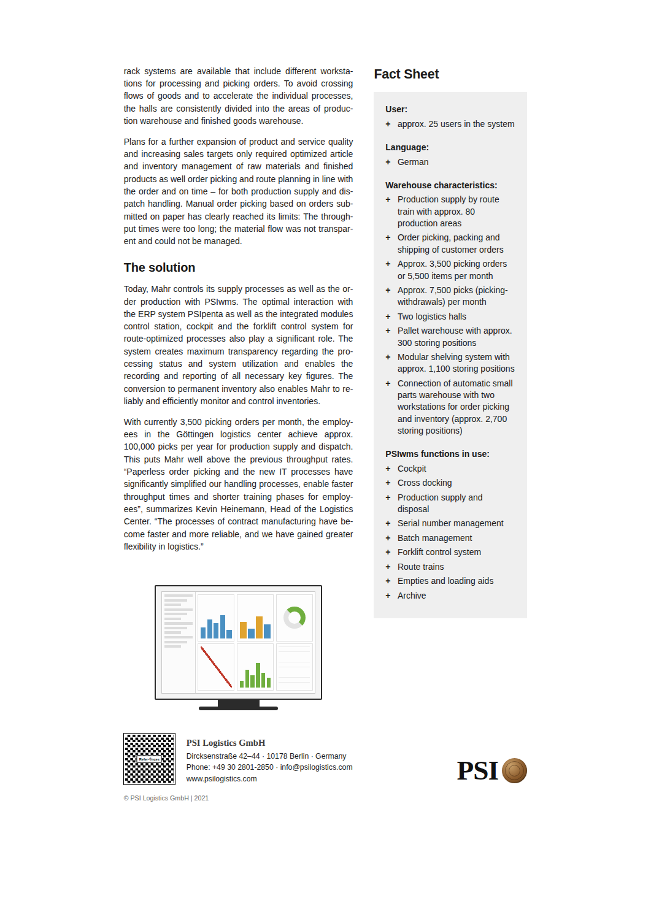rack systems are available that include different workstations for processing and picking orders. To avoid crossing flows of goods and to accelerate the individual processes, the halls are consistently divided into the areas of production warehouse and finished goods warehouse.
Plans for a further expansion of product and service quality and increasing sales targets only required optimized article and inventory management of raw materials and finished products as well order picking and route planning in line with the order and on time – for both production supply and dispatch handling. Manual order picking based on orders submitted on paper has clearly reached its limits: The throughput times were too long; the material flow was not transparent and could not be managed.
The solution
Today, Mahr controls its supply processes as well as the order production with PSIwms. The optimal interaction with the ERP system PSIpenta as well as the integrated modules control station, cockpit and the forklift control system for route-optimized processes also play a significant role. The system creates maximum transparency regarding the processing status and system utilization and enables the recording and reporting of all necessary key figures. The conversion to permanent inventory also enables Mahr to reliably and efficiently monitor and control inventories.
With currently 3,500 picking orders per month, the employees in the Göttingen logistics center achieve approx. 100,000 picks per year for production supply and dispatch. This puts Mahr well above the previous throughput rates. “Paperless order picking and the new IT processes have significantly simplified our handling processes, enable faster throughput times and shorter training phases for employees”, summarizes Kevin Heinemann, Head of the Logistics Center. “The processes of contract manufacturing have become faster and more reliable, and we have gained greater flexibility in logistics.”
Fact Sheet
User:
approx. 25 users in the system
Language:
German
Warehouse characteristics:
Production supply by route train with approx. 80 production areas
Order picking, packing and shipping of customer orders
Approx. 3,500 picking orders or 5,500 items per month
Approx. 7,500 picks (picking-withdrawals) per month
Two logistics halls
Pallet warehouse with approx. 300 storing positions
Modular shelving system with approx. 1,100 storing positions
Connection of automatic small parts warehouse with two workstations for order picking and inventory (approx. 2,700 storing positions)
PSIwms functions in use:
Cockpit
Cross docking
Production supply and disposal
Serial number management
Batch management
Forklift control system
Route trains
Empties and loading aids
Archive
PSI Logistics GmbH
Dircksenstraße 42–44 · 10178 Berlin · Germany
Phone: +49 30 2801-2850 · info@psilogistics.com
www.psilogistics.com
PSI
© PSI Logistics GmbH | 2021